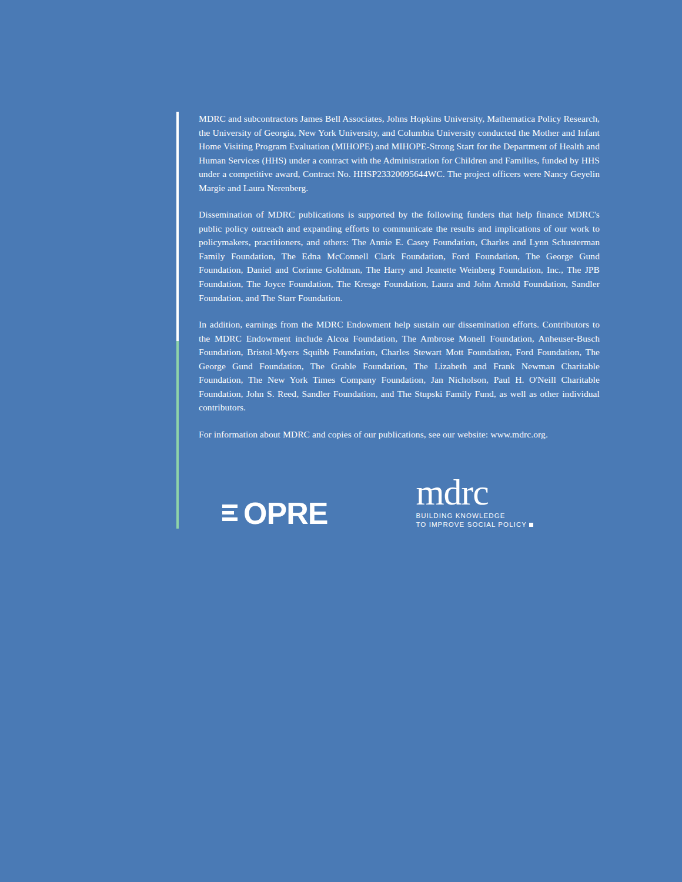MDRC and subcontractors James Bell Associates, Johns Hopkins University, Mathematica Policy Research, the University of Georgia, New York University, and Columbia University conducted the Mother and Infant Home Visiting Program Evaluation (MIHOPE) and MIHOPE-Strong Start for the Department of Health and Human Services (HHS) under a contract with the Administration for Children and Families, funded by HHS under a competitive award, Contract No. HHSP23320095644WC. The project officers were Nancy Geyelin Margie and Laura Nerenberg.
Dissemination of MDRC publications is supported by the following funders that help finance MDRC's public policy outreach and expanding efforts to communicate the results and implications of our work to policymakers, practitioners, and others: The Annie E. Casey Foundation, Charles and Lynn Schusterman Family Foundation, The Edna McConnell Clark Foundation, Ford Foundation, The George Gund Foundation, Daniel and Corinne Goldman, The Harry and Jeanette Weinberg Foundation, Inc., The JPB Foundation, The Joyce Foundation, The Kresge Foundation, Laura and John Arnold Foundation, Sandler Foundation, and The Starr Foundation.
In addition, earnings from the MDRC Endowment help sustain our dissemination efforts. Contributors to the MDRC Endowment include Alcoa Foundation, The Ambrose Monell Foundation, Anheuser-Busch Foundation, Bristol-Myers Squibb Foundation, Charles Stewart Mott Foundation, Ford Foundation, The George Gund Foundation, The Grable Foundation, The Lizabeth and Frank Newman Charitable Foundation, The New York Times Company Foundation, Jan Nicholson, Paul H. O'Neill Charitable Foundation, John S. Reed, Sandler Foundation, and The Stupski Family Fund, as well as other individual contributors.
For information about MDRC and copies of our publications, see our website: www.mdrc.org.
OPRE
mdrc
BUILDING KNOWLEDGE
TO IMPROVE SOCIAL POLICY